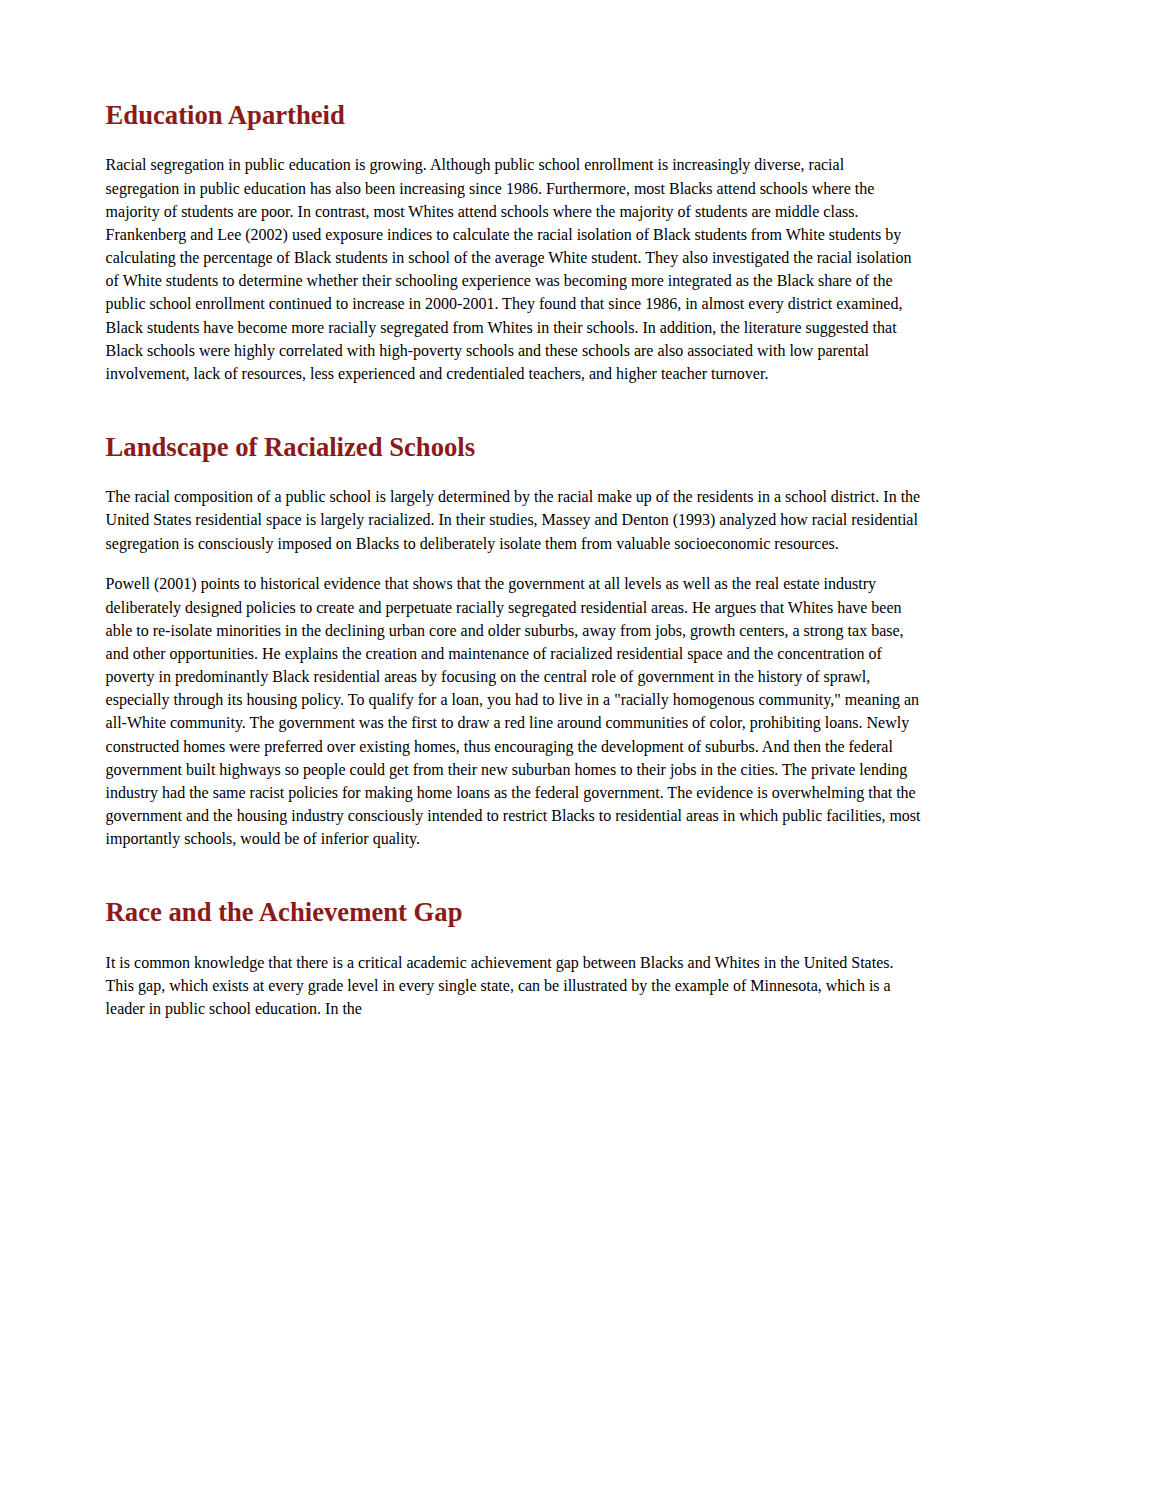Education Apartheid
Racial segregation in public education is growing. Although public school enrollment is increasingly diverse, racial segregation in public education has also been increasing since 1986. Furthermore, most Blacks attend schools where the majority of students are poor. In contrast, most Whites attend schools where the majority of students are middle class. Frankenberg and Lee (2002) used exposure indices to calculate the racial isolation of Black students from White students by calculating the percentage of Black students in school of the average White student. They also investigated the racial isolation of White students to determine whether their schooling experience was becoming more integrated as the Black share of the public school enrollment continued to increase in 2000-2001. They found that since 1986, in almost every district examined, Black students have become more racially segregated from Whites in their schools. In addition, the literature suggested that Black schools were highly correlated with high-poverty schools and these schools are also associated with low parental involvement, lack of resources, less experienced and credentialed teachers, and higher teacher turnover.
Landscape of Racialized Schools
The racial composition of a public school is largely determined by the racial make up of the residents in a school district. In the United States residential space is largely racialized. In their studies, Massey and Denton (1993) analyzed how racial residential segregation is consciously imposed on Blacks to deliberately isolate them from valuable socioeconomic resources.
Powell (2001) points to historical evidence that shows that the government at all levels as well as the real estate industry deliberately designed policies to create and perpetuate racially segregated residential areas. He argues that Whites have been able to re-isolate minorities in the declining urban core and older suburbs, away from jobs, growth centers, a strong tax base, and other opportunities. He explains the creation and maintenance of racialized residential space and the concentration of poverty in predominantly Black residential areas by focusing on the central role of government in the history of sprawl, especially through its housing policy. To qualify for a loan, you had to live in a "racially homogenous community," meaning an all-White community. The government was the first to draw a red line around communities of color, prohibiting loans. Newly constructed homes were preferred over existing homes, thus encouraging the development of suburbs. And then the federal government built highways so people could get from their new suburban homes to their jobs in the cities. The private lending industry had the same racist policies for making home loans as the federal government. The evidence is overwhelming that the government and the housing industry consciously intended to restrict Blacks to residential areas in which public facilities, most importantly schools, would be of inferior quality.
Race and the Achievement Gap
It is common knowledge that there is a critical academic achievement gap between Blacks and Whites in the United States. This gap, which exists at every grade level in every single state, can be illustrated by the example of Minnesota, which is a leader in public school education. In the